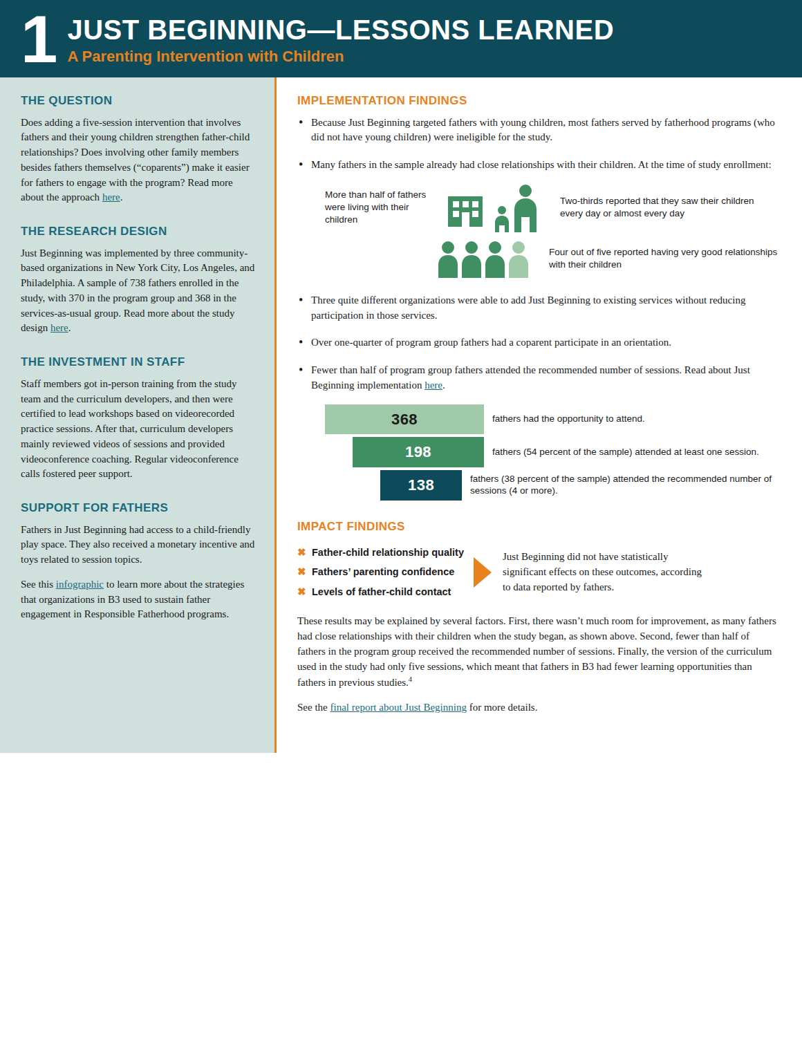1
JUST BEGINNING—LESSONS LEARNED
A Parenting Intervention with Children
THE QUESTION
Does adding a five-session intervention that involves fathers and their young children strengthen father-child relationships? Does involving other family members besides fathers themselves (“coparents”) make it easier for fathers to engage with the program? Read more about the approach here.
THE RESEARCH DESIGN
Just Beginning was implemented by three community-based organizations in New York City, Los Angeles, and Philadelphia. A sample of 738 fathers enrolled in the study, with 370 in the program group and 368 in the services-as-usual group. Read more about the study design here.
THE INVESTMENT IN STAFF
Staff members got in-person training from the study team and the curriculum developers, and then were certified to lead workshops based on videorecorded practice sessions. After that, curriculum developers mainly reviewed videos of sessions and provided videoconference coaching. Regular videoconference calls fostered peer support.
SUPPORT FOR FATHERS
Fathers in Just Beginning had access to a child-friendly play space. They also received a monetary incentive and toys related to session topics.
See this infographic to learn more about the strategies that organizations in B3 used to sustain father engagement in Responsible Fatherhood programs.
IMPLEMENTATION FINDINGS
Because Just Beginning targeted fathers with young children, most fathers served by fatherhood programs (who did not have young children) were ineligible for the study.
Many fathers in the sample already had close relationships with their children. At the time of study enrollment:
More than half of fathers were living with their children
Two-thirds reported that they saw their children every day or almost every day
Four out of five reported having very good relationships with their children
Three quite different organizations were able to add Just Beginning to existing services without reducing participation in those services.
Over one-quarter of program group fathers had a coparent participate in an orientation.
Fewer than half of program group fathers attended the recommended number of sessions. Read about Just Beginning implementation here.
368
fathers had the opportunity to attend.
198
fathers (54 percent of the sample) attended at least one session.
138
fathers (38 percent of the sample) attended the recommended number of sessions (4 or more).
IMPACT FINDINGS
✖Father-child relationship quality
✖Fathers’ parenting confidence
✖Levels of father-child contact
Just Beginning did not have statistically significant effects on these outcomes, according to data reported by fathers.
These results may be explained by several factors. First, there wasn’t much room for improvement, as many fathers had close relationships with their children when the study began, as shown above. Second, fewer than half of fathers in the program group received the recommended number of sessions. Finally, the version of the curriculum used in the study had only five sessions, which meant that fathers in B3 had fewer learning opportunities than fathers in previous studies.4
See the final report about Just Beginning for more details.